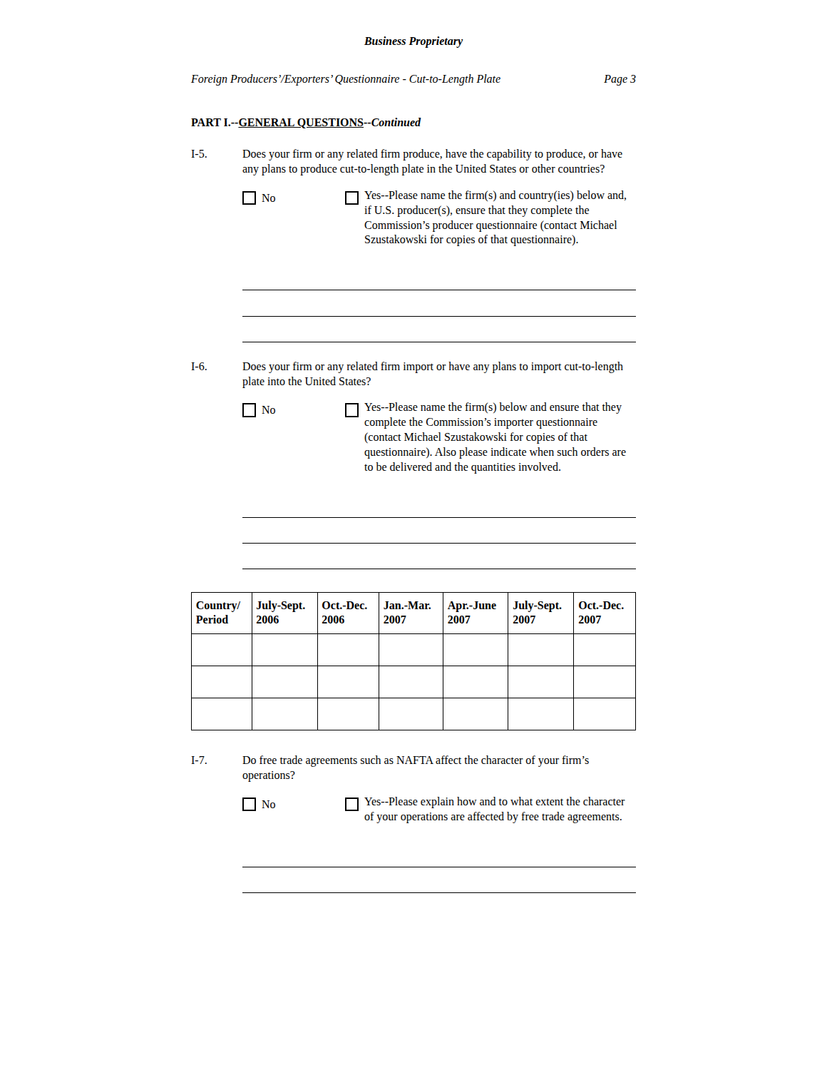Business Proprietary
Foreign Producers’/Exporters’ Questionnaire - Cut-to-Length Plate Page 3
PART I.--GENERAL QUESTIONS--Continued
I-5.
Does your firm or any related firm produce, have the capability to produce, or have any plans to produce cut-to-length plate in the United States or other countries?
No
Yes--Please name the firm(s) and country(ies) below and, if U.S. producer(s), ensure that they complete the Commission’s producer questionnaire (contact Michael Szustakowski for copies of that questionnaire).
I-6.
Does your firm or any related firm import or have any plans to import cut-to-length plate into the United States?
No
Yes--Please name the firm(s) below and ensure that they complete the Commission’s importer questionnaire (contact Michael Szustakowski for copies of that questionnaire). Also please indicate when such orders are to be delivered and the quantities involved.
| Country/ Period | July-Sept. 2006 | Oct.-Dec. 2006 | Jan.-Mar. 2007 | Apr.-June 2007 | July-Sept. 2007 | Oct.-Dec. 2007 |
| --- | --- | --- | --- | --- | --- | --- |
I-7.
Do free trade agreements such as NAFTA affect the character of your firm’s operations?
No
Yes--Please explain how and to what extent the character of your operations are affected by free trade agreements.